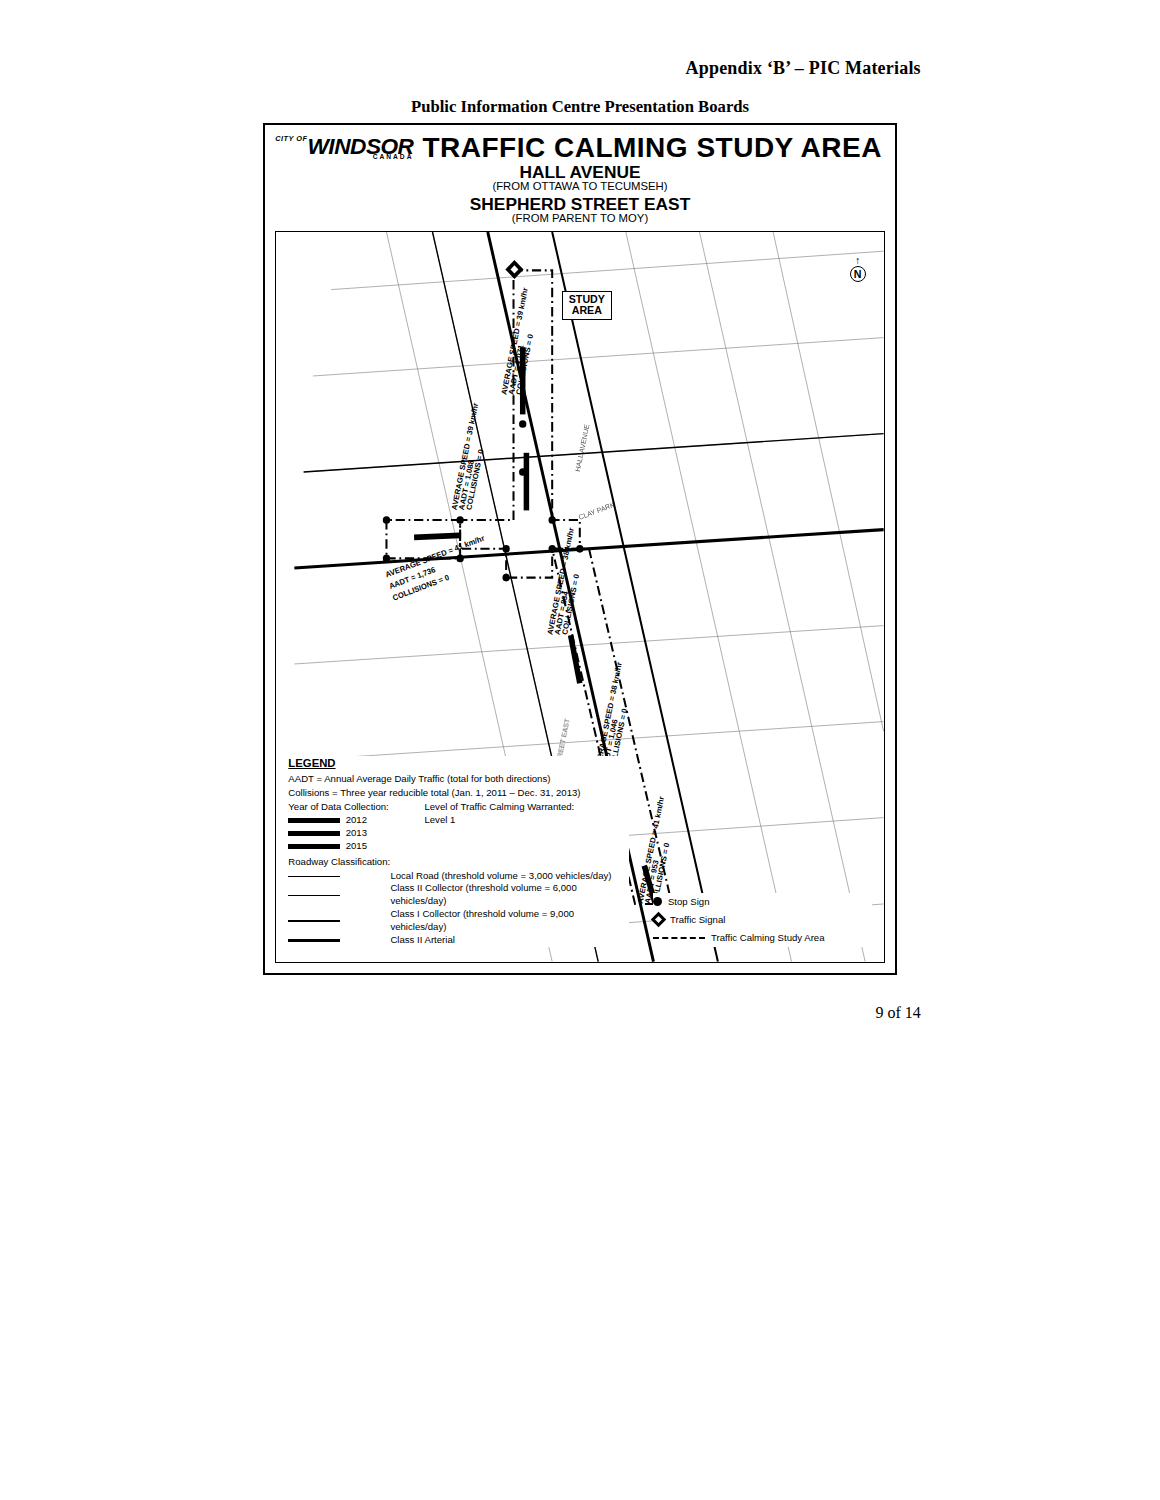Appendix ‘B’ – PIC Materials
Public Information Centre Presentation Boards
CITY OF WINDSOR CANADA
TRAFFIC CALMING STUDY AREA
HALL AVENUE
(FROM OTTAWA TO TECUMSEH)
SHEPHERD STREET EAST
(FROM PARENT TO MOY)
AVERAGE SPEED = 39 km/hr AADT = 1,071 COLLISIONS = 0 AVERAGE SPEED = 39 km/hr AADT = 1,088 COLLISIONS = 0 AVERAGE SPEED = 41 km/hr AADT = 1,736 COLLISIONS = 0 AVERAGE SPEED = 38 km/hr AADT = 834 COLLISIONS = 0 AVERAGE SPEED = 38 km/hr AADT = 1,046 COLLISIONS = 0 AVERAGE SPEED = 41 km/hr AADT = 953 COLLISIONS = 0 HALL AVENUE SHEPHERD STREET EAST CLAY PARK
STUDY
AREA
↑
N
LEGEND
AADT = Annual Average Daily Traffic (total for both directions)
Collisions = Three year reducible total (Jan. 1, 2011 – Dec. 31, 2013)
| Year of Data Collection: | Level of Traffic Calming Warranted: |
| 2012 | Level 1 |
| 2013 | |
| 2015 | |
Roadway Classification:
| | Local Road (threshold volume = 3,000 vehicles/day) |
| | Class II Collector (threshold volume = 6,000 vehicles/day) |
| | Class I Collector (threshold volume = 9,000 vehicles/day) |
| | Class II Arterial |
Stop Sign
Traffic Signal
Traffic Calming Study Area
9 of 14